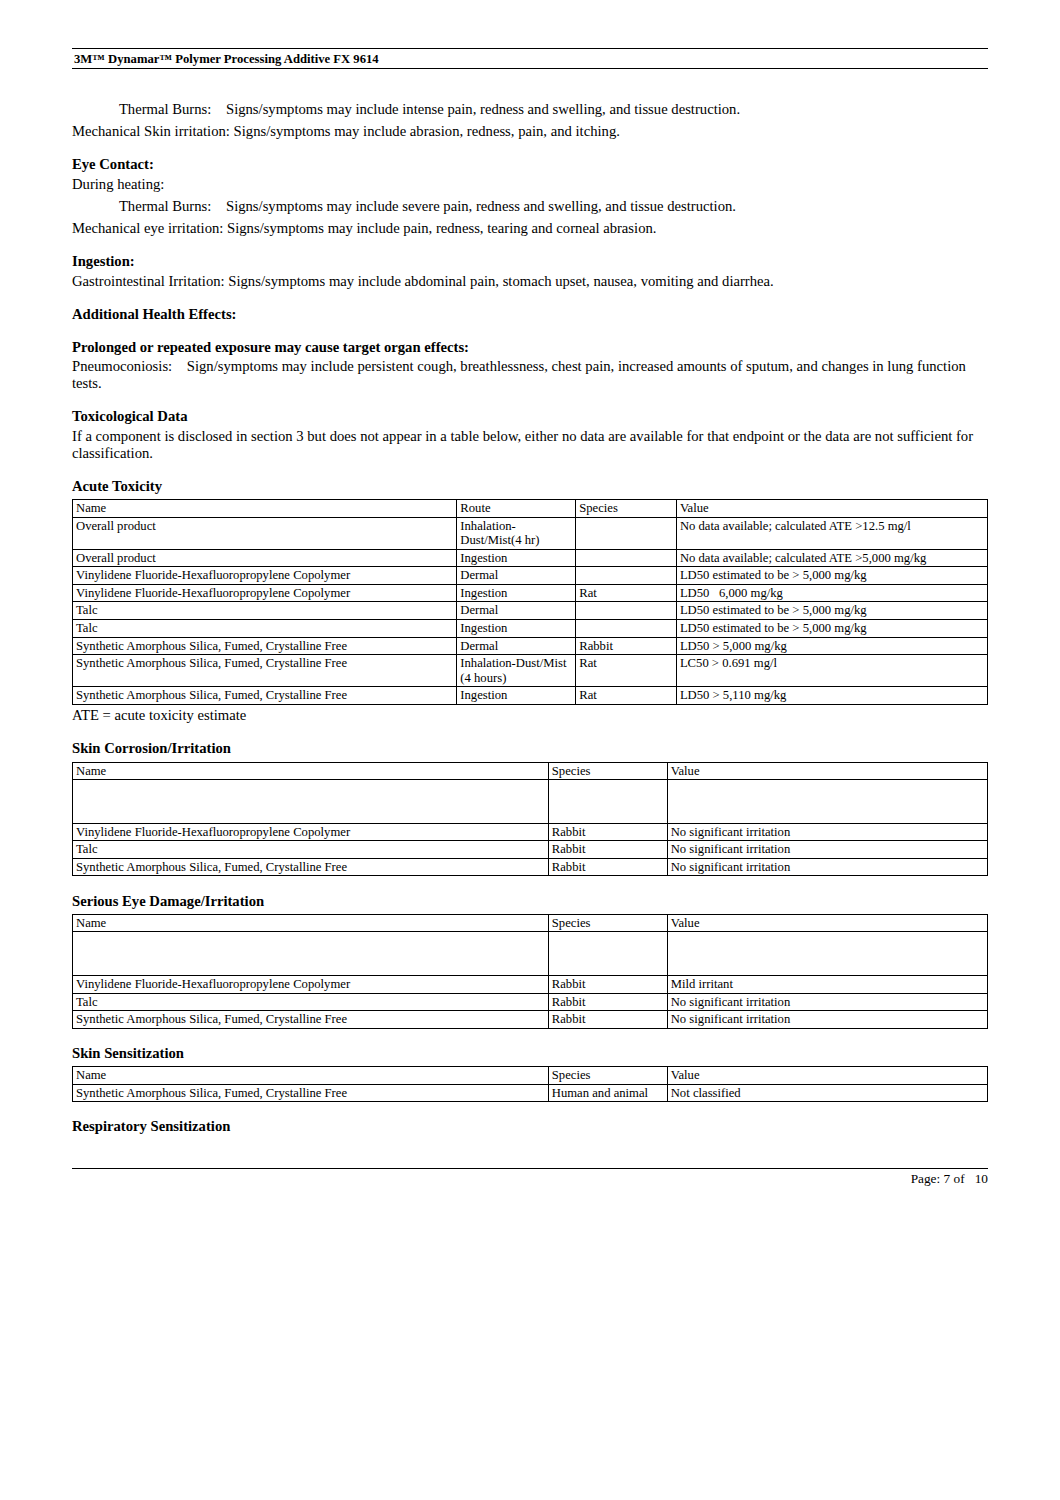3M™ Dynamar™ Polymer Processing Additive FX 9614
Thermal Burns: Signs/symptoms may include intense pain, redness and swelling, and tissue destruction.
Mechanical Skin irritation: Signs/symptoms may include abrasion, redness, pain, and itching.
Eye Contact:
During heating:
Thermal Burns: Signs/symptoms may include severe pain, redness and swelling, and tissue destruction.
Mechanical eye irritation: Signs/symptoms may include pain, redness, tearing and corneal abrasion.
Ingestion:
Gastrointestinal Irritation: Signs/symptoms may include abdominal pain, stomach upset, nausea, vomiting and diarrhea.
Additional Health Effects:
Prolonged or repeated exposure may cause target organ effects:
Pneumoconiosis: Sign/symptoms may include persistent cough, breathlessness, chest pain, increased amounts of sputum, and changes in lung function tests.
Toxicological Data
If a component is disclosed in section 3 but does not appear in a table below, either no data are available for that endpoint or the data are not sufficient for classification.
Acute Toxicity
| Name | Route | Species | Value |
| --- | --- | --- | --- |
| Overall product | Inhalation-Dust/Mist(4 hr) | | No data available; calculated ATE >12.5 mg/l |
| Overall product | Ingestion | | No data available; calculated ATE >5,000 mg/kg |
| Vinylidene Fluoride-Hexafluoropropylene Copolymer | Dermal | | LD50 estimated to be > 5,000 mg/kg |
| Vinylidene Fluoride-Hexafluoropropylene Copolymer | Ingestion | Rat | LD50 6,000 mg/kg |
| Talc | Dermal | | LD50 estimated to be > 5,000 mg/kg |
| Talc | Ingestion | | LD50 estimated to be > 5,000 mg/kg |
| Synthetic Amorphous Silica, Fumed, Crystalline Free | Dermal | Rabbit | LD50 > 5,000 mg/kg |
| Synthetic Amorphous Silica, Fumed, Crystalline Free | Inhalation-Dust/Mist (4 hours) | Rat | LC50 > 0.691 mg/l |
| Synthetic Amorphous Silica, Fumed, Crystalline Free | Ingestion | Rat | LD50 > 5,110 mg/kg |
ATE = acute toxicity estimate
Skin Corrosion/Irritation
| Name | Species | Value |
| --- | --- | --- |
| Vinylidene Fluoride-Hexafluoropropylene Copolymer | Rabbit | No significant irritation |
| Talc | Rabbit | No significant irritation |
| Synthetic Amorphous Silica, Fumed, Crystalline Free | Rabbit | No significant irritation |
Serious Eye Damage/Irritation
| Name | Species | Value |
| --- | --- | --- |
| Vinylidene Fluoride-Hexafluoropropylene Copolymer | Rabbit | Mild irritant |
| Talc | Rabbit | No significant irritation |
| Synthetic Amorphous Silica, Fumed, Crystalline Free | Rabbit | No significant irritation |
Skin Sensitization
| Name | Species | Value |
| --- | --- | --- |
| Synthetic Amorphous Silica, Fumed, Crystalline Free | Human and animal | Not classified |
Respiratory Sensitization
Page: 7 of 10